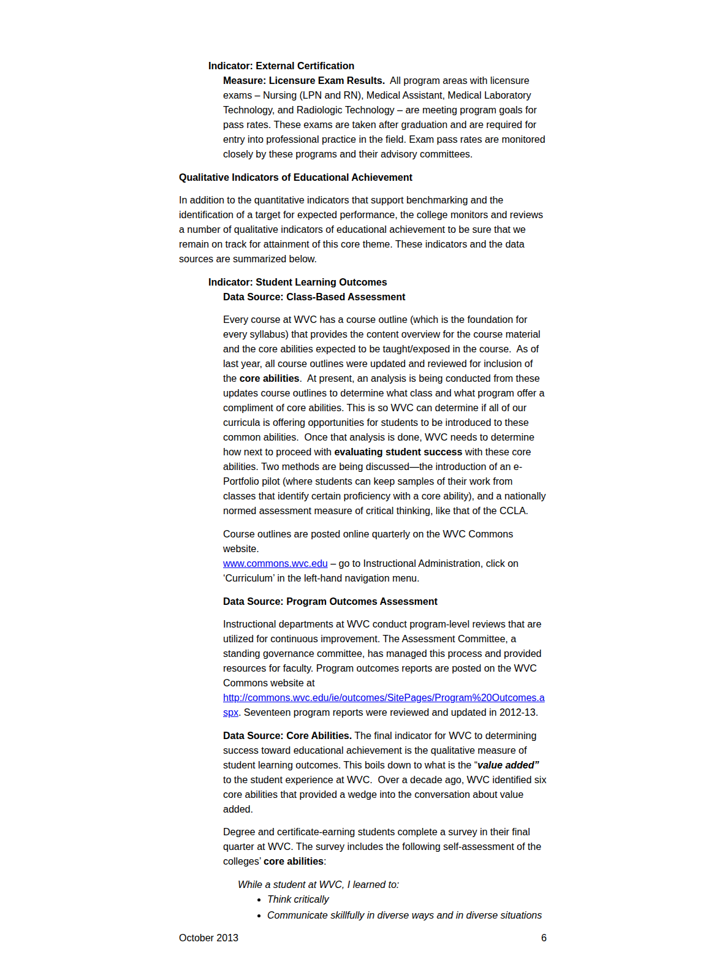Indicator: External Certification
Measure: Licensure Exam Results. All program areas with licensure exams – Nursing (LPN and RN), Medical Assistant, Medical Laboratory Technology, and Radiologic Technology – are meeting program goals for pass rates. These exams are taken after graduation and are required for entry into professional practice in the field. Exam pass rates are monitored closely by these programs and their advisory committees.
Qualitative Indicators of Educational Achievement
In addition to the quantitative indicators that support benchmarking and the identification of a target for expected performance, the college monitors and reviews a number of qualitative indicators of educational achievement to be sure that we remain on track for attainment of this core theme. These indicators and the data sources are summarized below.
Indicator: Student Learning Outcomes
Data Source: Class-Based Assessment
Every course at WVC has a course outline (which is the foundation for every syllabus) that provides the content overview for the course material and the core abilities expected to be taught/exposed in the course. As of last year, all course outlines were updated and reviewed for inclusion of the core abilities. At present, an analysis is being conducted from these updates course outlines to determine what class and what program offer a compliment of core abilities. This is so WVC can determine if all of our curricula is offering opportunities for students to be introduced to these common abilities. Once that analysis is done, WVC needs to determine how next to proceed with evaluating student success with these core abilities. Two methods are being discussed—the introduction of an e-Portfolio pilot (where students can keep samples of their work from classes that identify certain proficiency with a core ability), and a nationally normed assessment measure of critical thinking, like that of the CCLA.
Course outlines are posted online quarterly on the WVC Commons website.
www.commons.wvc.edu – go to Instructional Administration, click on ‘Curriculum’ in the left-hand navigation menu.
Data Source: Program Outcomes Assessment
Instructional departments at WVC conduct program-level reviews that are utilized for continuous improvement. The Assessment Committee, a standing governance committee, has managed this process and provided resources for faculty. Program outcomes reports are posted on the WVC Commons website at
http://commons.wvc.edu/ie/outcomes/SitePages/Program%20Outcomes.aspx. Seventeen program reports were reviewed and updated in 2012-13.
Data Source: Core Abilities. The final indicator for WVC to determining success toward educational achievement is the qualitative measure of student learning outcomes. This boils down to what is the “value added” to the student experience at WVC. Over a decade ago, WVC identified six core abilities that provided a wedge into the conversation about value added.
Degree and certificate-earning students complete a survey in their final quarter at WVC. The survey includes the following self-assessment of the colleges’ core abilities:
While a student at WVC, I learned to:
Think critically
Communicate skillfully in diverse ways and in diverse situations
October 2013 6